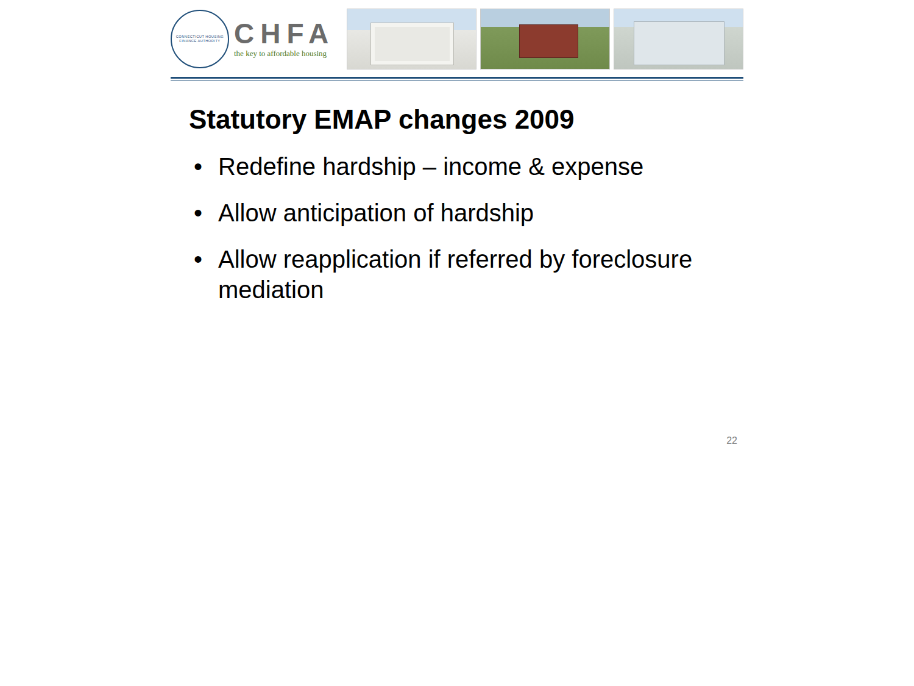CONNECTICUT HOUSING FINANCE AUTHORITY
CHFA
the key to affordable housing
Statutory EMAP changes 2009
Redefine hardship – income & expense
Allow anticipation of hardship
Allow reapplication if referred by foreclosure mediation
22